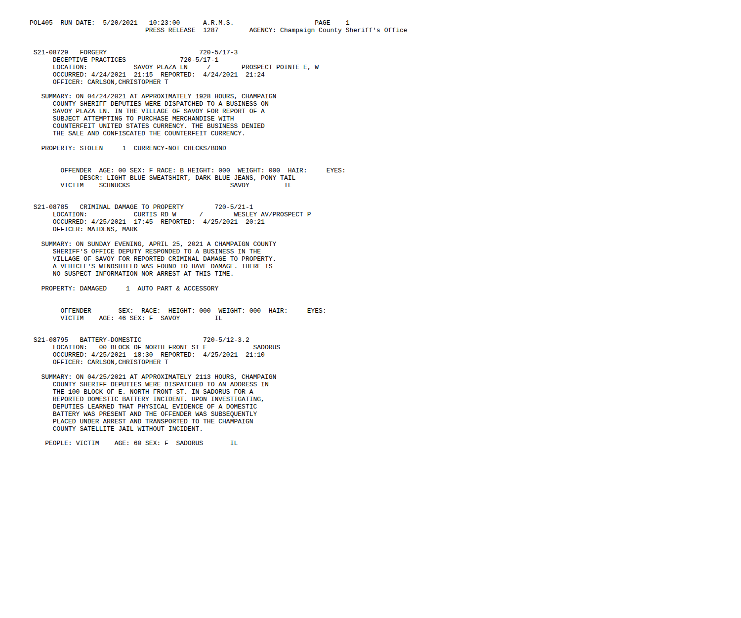POL405  RUN DATE:  5/20/2021   10:23:00      A.R.M.S.                     PAGE    1
                              PRESS RELEASE  1287        AGENCY: Champaign County Sheriff's Office


 S21-08729   FORGERY                        720-5/17-3
      DECEPTIVE PRACTICES              720-5/17-1
      LOCATION:            SAVOY PLAZA LN     /        PROSPECT POINTE E, W
      OCCURRED: 4/24/2021  21:15  REPORTED:  4/24/2021  21:24
      OFFICER: CARLSON,CHRISTOPHER T

   SUMMARY: ON 04/24/2021 AT APPROXIMATELY 1928 HOURS, CHAMPAIGN
      COUNTY SHERIFF DEPUTIES WERE DISPATCHED TO A BUSINESS ON
      SAVOY PLAZA LN. IN THE VILLAGE OF SAVOY FOR REPORT OF A
      SUBJECT ATTEMPTING TO PURCHASE MERCHANDISE WITH
      COUNTERFEIT UNITED STATES CURRENCY. THE BUSINESS DENIED
      THE SALE AND CONFISCATED THE COUNTERFEIT CURRENCY.

   PROPERTY: STOLEN     1  CURRENCY-NOT CHECKS/BOND


        OFFENDER  AGE: 00 SEX: F RACE: B HEIGHT: 000  WEIGHT: 000  HAIR:     EYES:
             DESCR: LIGHT BLUE SWEATSHIRT, DARK BLUE JEANS, PONY TAIL
        VICTIM    SCHNUCKS                          SAVOY         IL


 S21-08785   CRIMINAL DAMAGE TO PROPERTY        720-5/21-1
      LOCATION:            CURTIS RD W      /        WESLEY AV/PROSPECT P
      OCCURRED: 4/25/2021  17:45  REPORTED:  4/25/2021  20:21
      OFFICER: MAIDENS, MARK

   SUMMARY: ON SUNDAY EVENING, APRIL 25, 2021 A CHAMPAIGN COUNTY
      SHERIFF'S OFFICE DEPUTY RESPONDED TO A BUSINESS IN THE
      VILLAGE OF SAVOY FOR REPORTED CRIMINAL DAMAGE TO PROPERTY.
      A VEHICLE'S WINDSHIELD WAS FOUND TO HAVE DAMAGE. THERE IS
      NO SUSPECT INFORMATION NOR ARREST AT THIS TIME.

   PROPERTY: DAMAGED     1  AUTO PART & ACCESSORY


        OFFENDER       SEX:  RACE:  HEIGHT: 000  WEIGHT: 000  HAIR:     EYES:
        VICTIM    AGE: 46 SEX: F  SAVOY         IL


 S21-08795   BATTERY-DOMESTIC                720-5/12-3.2
      LOCATION:   00 BLOCK OF NORTH FRONT ST E            SADORUS
      OCCURRED: 4/25/2021  18:30  REPORTED:  4/25/2021  21:10
      OFFICER: CARLSON,CHRISTOPHER T

   SUMMARY: ON 04/25/2021 AT APPROXIMATELY 2113 HOURS, CHAMPAIGN
      COUNTY SHERIFF DEPUTIES WERE DISPATCHED TO AN ADDRESS IN
      THE 100 BLOCK OF E. NORTH FRONT ST. IN SADORUS FOR A
      REPORTED DOMESTIC BATTERY INCIDENT. UPON INVESTIGATING,
      DEPUTIES LEARNED THAT PHYSICAL EVIDENCE OF A DOMESTIC
      BATTERY WAS PRESENT AND THE OFFENDER WAS SUBSEQUENTLY
      PLACED UNDER ARREST AND TRANSPORTED TO THE CHAMPAIGN
      COUNTY SATELLITE JAIL WITHOUT INCIDENT.

    PEOPLE: VICTIM    AGE: 60 SEX: F  SADORUS       IL